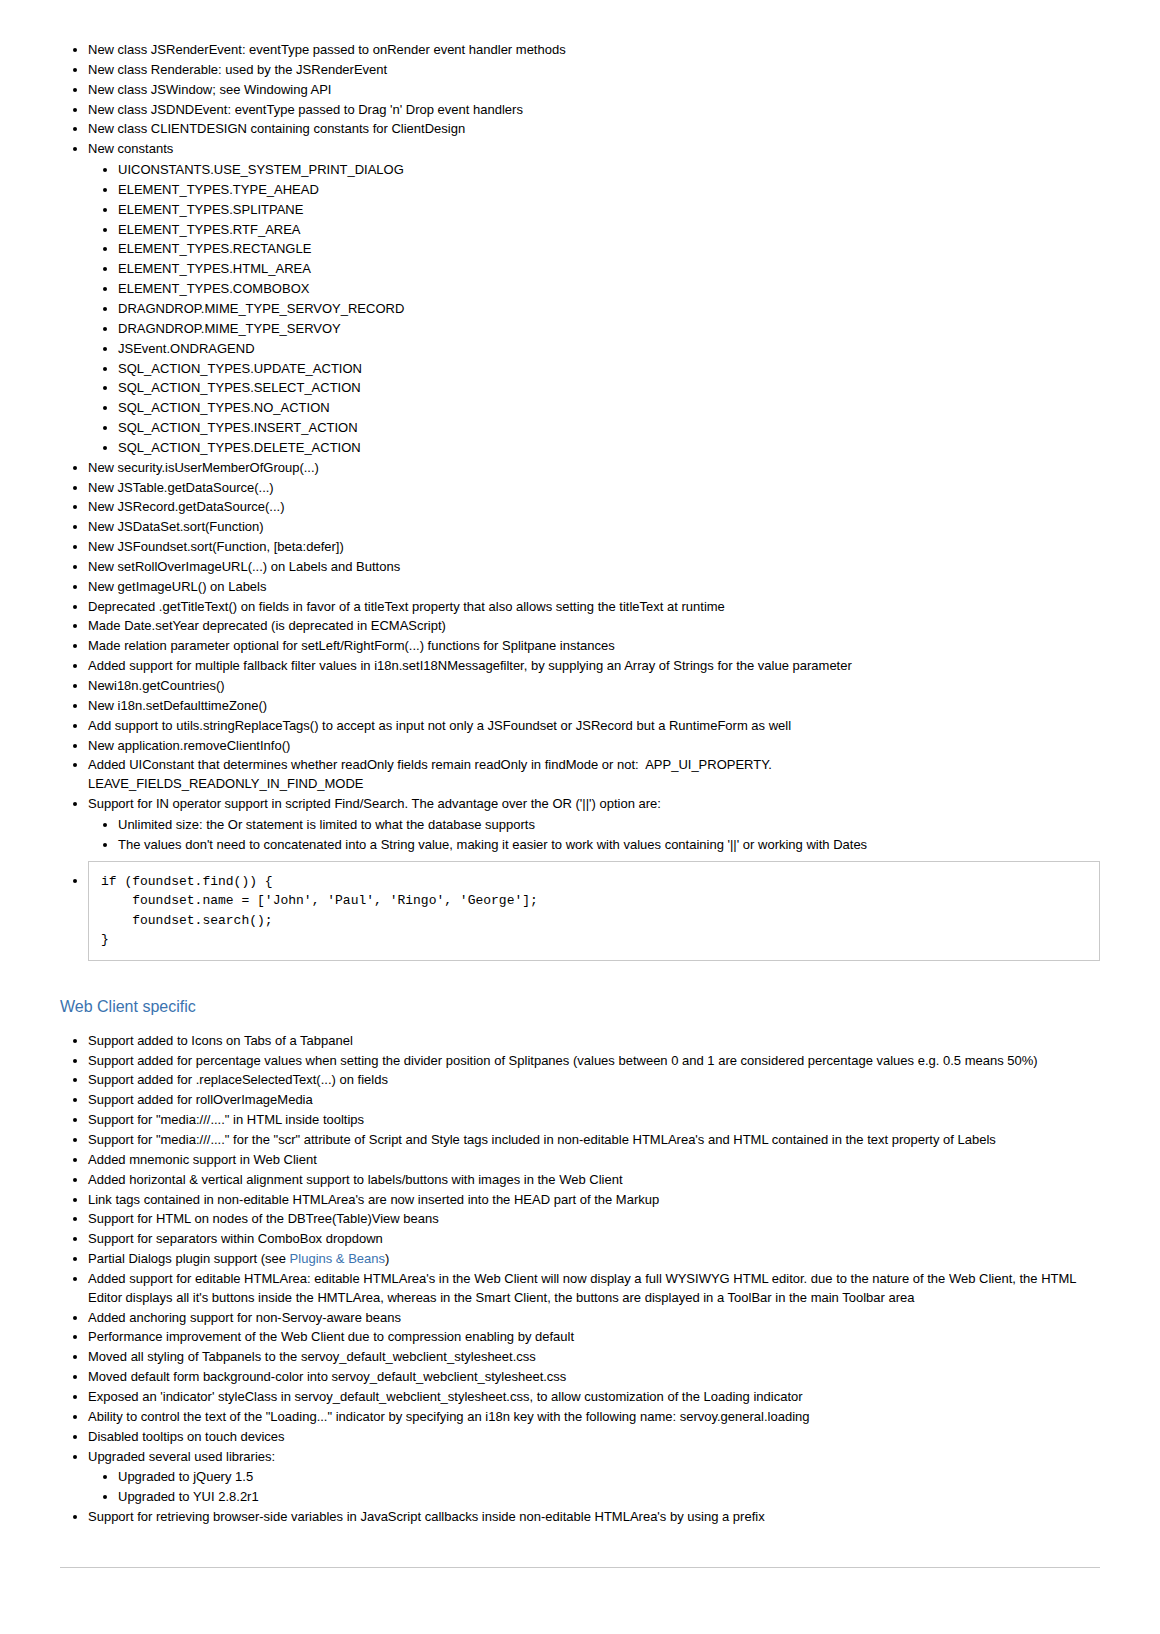New class JSRenderEvent: eventType passed to onRender event handler methods
New class Renderable: used by the JSRenderEvent
New class JSWindow; see Windowing API
New class JSDNDEvent: eventType passed to Drag 'n' Drop event handlers
New class CLIENTDESIGN containing constants for ClientDesign
New constants
UICONSTANTS.USE_SYSTEM_PRINT_DIALOG
ELEMENT_TYPES.TYPE_AHEAD
ELEMENT_TYPES.SPLITPANE
ELEMENT_TYPES.RTF_AREA
ELEMENT_TYPES.RECTANGLE
ELEMENT_TYPES.HTML_AREA
ELEMENT_TYPES.COMBOBOX
DRAGNDROP.MIME_TYPE_SERVOY_RECORD
DRAGNDROP.MIME_TYPE_SERVOY
JSEvent.ONDRAGEND
SQL_ACTION_TYPES.UPDATE_ACTION
SQL_ACTION_TYPES.SELECT_ACTION
SQL_ACTION_TYPES.NO_ACTION
SQL_ACTION_TYPES.INSERT_ACTION
SQL_ACTION_TYPES.DELETE_ACTION
New security.isUserMemberOfGroup(...)
New JSTable.getDataSource(...)
New JSRecord.getDataSource(...)
New JSDataSet.sort(Function)
New JSFoundset.sort(Function, [beta:defer])
New setRollOverImageURL(...) on Labels and Buttons
New getImageURL() on Labels
Deprecated .getTitleText() on fields in favor of a titleText property that also allows setting the titleText at runtime
Made Date.setYear deprecated (is deprecated in ECMAScript)
Made relation parameter optional for setLeft/RightForm(...) functions for Splitpane instances
Added support for multiple fallback filter values in i18n.setI18NMessagefilter, by supplying an Array of Strings for the value parameter
Newi18n.getCountries()
New i18n.setDefaulttimeZone()
Add support to utils.stringReplaceTags() to accept as input not only a JSFoundset or JSRecord but a RuntimeForm as well
New application.removeClientInfo()
Added UIConstant that determines whether readOnly fields remain readOnly in findMode or not: APP_UI_PROPERTY.
LEAVE_FIELDS_READONLY_IN_FIND_MODE
Support for IN operator support in scripted Find/Search. The advantage over the OR ('||') option are:
Unlimited size: the Or statement is limited to what the database supports
The values don't need to concatenated into a String value, making it easier to work with values containing '||' or working with Dates
if (foundset.find()) {
    foundset.name = ['John', 'Paul', 'Ringo', 'George'];
    foundset.search();
}
Web Client specific
Support added to Icons on Tabs of a Tabpanel
Support added for percentage values when setting the divider position of Splitpanes (values between 0 and 1 are considered percentage values e.g. 0.5 means 50%)
Support added for .replaceSelectedText(...) on fields
Support added for rollOverImageMedia
Support for "media:///...." in HTML inside tooltips
Support for "media:///...." for the "scr" attribute of Script and Style tags included in non-editable HTMLArea's and HTML contained in the text property of Labels
Added mnemonic support in Web Client
Added horizontal & vertical alignment support to labels/buttons with images in the Web Client
Link tags contained in non-editable HTMLArea's are now inserted into the HEAD part of the Markup
Support for HTML on nodes of the DBTree(Table)View beans
Support for separators within ComboBox dropdown
Partial Dialogs plugin support (see Plugins & Beans)
Added support for editable HTMLArea: editable HTMLArea's in the Web Client will now display a full WYSIWYG HTML editor. due to the nature of the Web Client, the HTML Editor displays all it's buttons inside the HMTLArea, whereas in the Smart Client, the buttons are displayed in a ToolBar in the main Toolbar area
Added anchoring support for non-Servoy-aware beans
Performance improvement of the Web Client due to compression enabling by default
Moved all styling of Tabpanels to the servoy_default_webclient_stylesheet.css
Moved default form background-color into servoy_default_webclient_stylesheet.css
Exposed an 'indicator' styleClass in servoy_default_webclient_stylesheet.css, to allow customization of the Loading indicator
Ability to control the text of the "Loading..." indicator by specifying an i18n key with the following name: servoy.general.loading
Disabled tooltips on touch devices
Upgraded several used libraries:
Upgraded to jQuery 1.5
Upgraded to YUI 2.8.2r1
Support for retrieving browser-side variables in JavaScript callbacks inside non-editable HTMLArea's by using a prefix